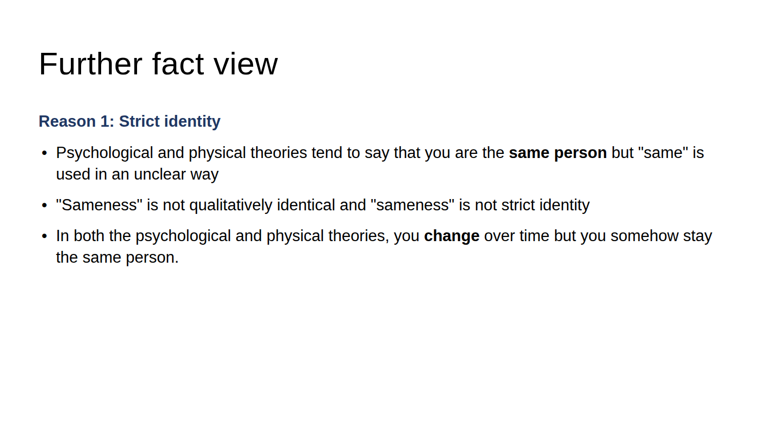Further fact view
Reason 1: Strict identity
Psychological and physical theories tend to say that you are the same person but "same" is used in an unclear way
"Sameness" is not qualitatively identical and "sameness" is not strict identity
In both the psychological and physical theories, you change over time but you somehow stay the same person.